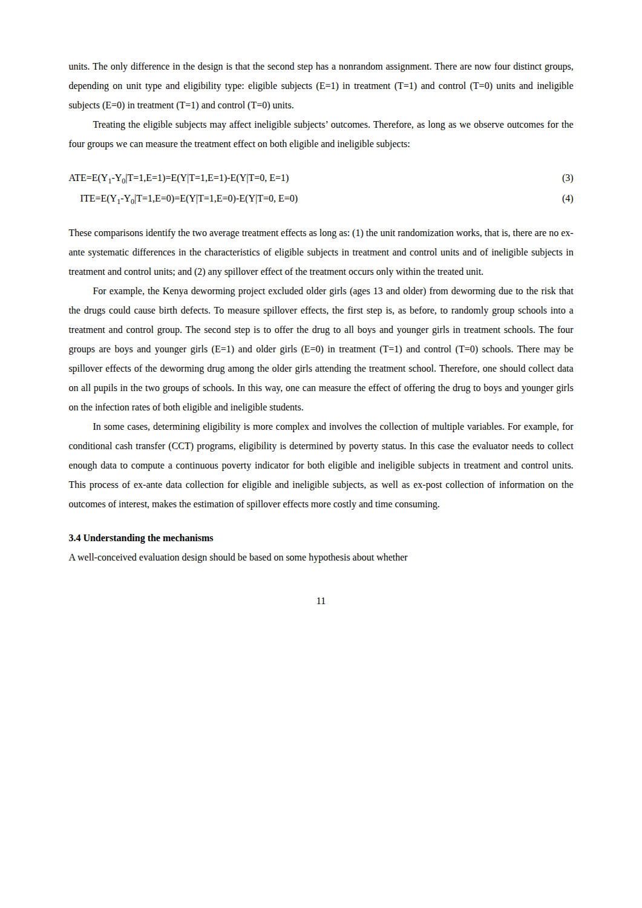units. The only difference in the design is that the second step has a nonrandom assignment. There are now four distinct groups, depending on unit type and eligibility type: eligible subjects (E=1) in treatment (T=1) and control (T=0) units and ineligible subjects (E=0) in treatment (T=1) and control (T=0) units.
Treating the eligible subjects may affect ineligible subjects’ outcomes. Therefore, as long as we observe outcomes for the four groups we can measure the treatment effect on both eligible and ineligible subjects:
ATE=E(Y1-Y0|T=1,E=1)=E(Y|T=1,E=1)-E(Y|T=0, E=1) (3)
ITE=E(Y1-Y0|T=1,E=0)=E(Y|T=1,E=0)-E(Y|T=0, E=0) (4)
These comparisons identify the two average treatment effects as long as: (1) the unit randomization works, that is, there are no ex-ante systematic differences in the characteristics of eligible subjects in treatment and control units and of ineligible subjects in treatment and control units; and (2) any spillover effect of the treatment occurs only within the treated unit.
For example, the Kenya deworming project excluded older girls (ages 13 and older) from deworming due to the risk that the drugs could cause birth defects. To measure spillover effects, the first step is, as before, to randomly group schools into a treatment and control group. The second step is to offer the drug to all boys and younger girls in treatment schools. The four groups are boys and younger girls (E=1) and older girls (E=0) in treatment (T=1) and control (T=0) schools. There may be spillover effects of the deworming drug among the older girls attending the treatment school. Therefore, one should collect data on all pupils in the two groups of schools. In this way, one can measure the effect of offering the drug to boys and younger girls on the infection rates of both eligible and ineligible students.
In some cases, determining eligibility is more complex and involves the collection of multiple variables. For example, for conditional cash transfer (CCT) programs, eligibility is determined by poverty status. In this case the evaluator needs to collect enough data to compute a continuous poverty indicator for both eligible and ineligible subjects in treatment and control units. This process of ex-ante data collection for eligible and ineligible subjects, as well as ex-post collection of information on the outcomes of interest, makes the estimation of spillover effects more costly and time consuming.
3.4 Understanding the mechanisms
A well-conceived evaluation design should be based on some hypothesis about whether
11